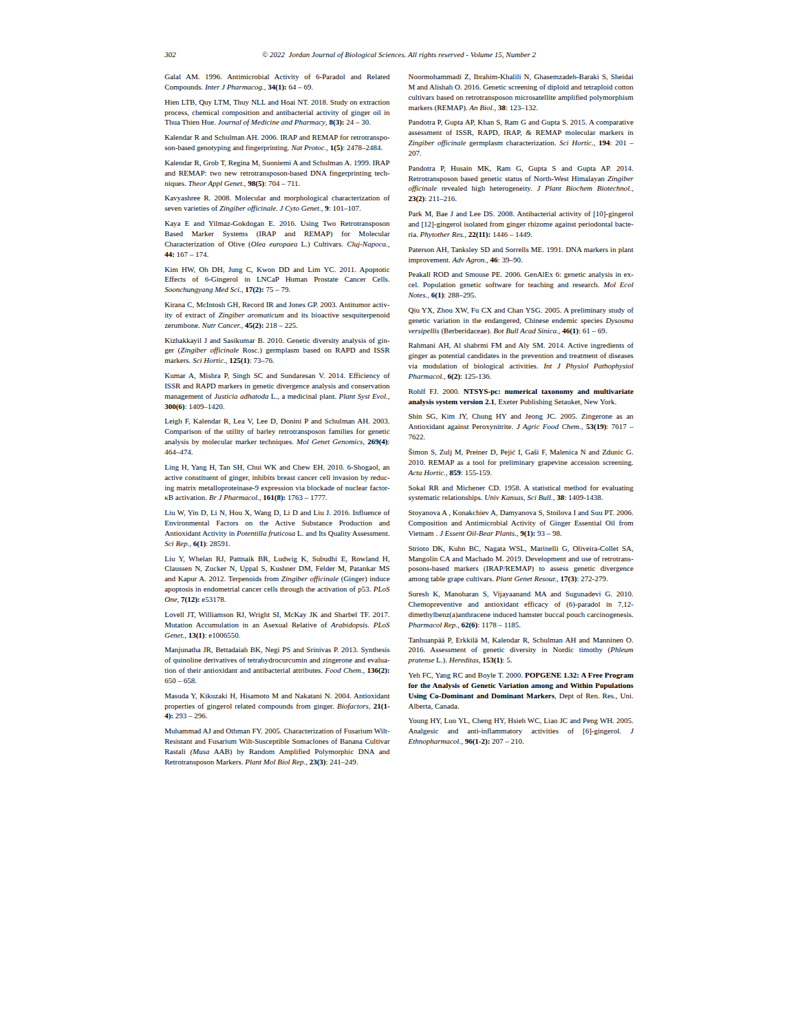302 © 2022 Jordan Journal of Biological Sciences. All rights reserved - Volume 15, Number 2
Galal AM. 1996. Antimicrobial Activity of 6-Paradol and Related Compounds. Inter J Pharmacog., 34(1): 64 – 69.
Hien LTB, Quy LTM, Thuy NLL and Hoai NT. 2018. Study on extraction process, chemical composition and antibacterial activity of ginger oil in Thua Thien Hue. Journal of Medicine and Pharmacy, 8(3): 24 – 30.
Kalendar R and Schulman AH. 2006. IRAP and REMAP for retrotransposon-based genotyping and fingerprinting. Nat Protoc., 1(5): 2478–2484.
Kalendar R, Grob T, Regina M, Suoniemi A and Schulman A. 1999. IRAP and REMAP: two new retrotransposon-based DNA fingerprinting techniques. Theor Appl Genet., 98(5): 704 – 711.
Kavyashree R. 2008. Molecular and morphological characterization of seven varieties of Zingiber officinale. J Cyto Genet., 9: 101–107.
Kaya E and Yilmaz-Gokdogan E. 2016. Using Two Retrotransposon Based Marker Systems (IRAP and REMAP) for Molecular Characterization of Olive (Olea europaea L.) Cultivars. Cluj-Napoca., 44: 167 – 174.
Kim HW, Oh DH, Jung C, Kwon DD and Lim YC. 2011. Apoptotic Effects of 6-Gingerol in LNCaP Human Prostate Cancer Cells. Soonchungyang Med Sci., 17(2): 75 – 79.
Kirana C, McIntosh GH, Record IR and Jones GP. 2003. Antitumor activity of extract of Zingiber aromaticum and its bioactive sesquiterpenoid zerumbone. Nutr Cancer., 45(2): 218 – 225.
Kizhakkayil J and Sasikumar B. 2010. Genetic diversity analysis of ginger (Zingiber officinale Rosc.) germplasm based on RAPD and ISSR markers. Sci Hortic., 125(1): 73–76.
Kumar A, Mishra P, Singh SC and Sundaresan V. 2014. Efficiency of ISSR and RAPD markers in genetic divergence analysis and conservation management of Justicia adhatoda L., a medicinal plant. Plant Syst Evol., 300(6): 1409–1420.
Leigh F, Kalendar R, Lea V, Lee D, Donini P and Schulman AH. 2003. Comparison of the utility of barley retrotransposon families for genetic analysis by molecular marker techniques. Mol Genet Genomics, 269(4): 464–474.
Ling H, Yang H, Tan SH, Chui WK and Chew EH. 2010. 6-Shogaol, an active constituent of ginger, inhibits breast cancer cell invasion by reducing matrix metalloproteinase-9 expression via blockade of nuclear factor-κB activation. Br J Pharmacol., 161(8): 1763 – 1777.
Liu W, Yin D, Li N, Hou X, Wang D, Li D and Liu J. 2016. Influence of Environmental Factors on the Active Substance Production and Antioxidant Activity in Potentilla fruticosa L. and Its Quality Assessment. Sci Rep., 6(1): 28591.
Liu Y, Whelan RJ, Pattnaik BR, Ludwig K, Subudhi E, Rowland H, Claussen N, Zucker N, Uppal S, Kushner DM, Felder M, Patankar MS and Kapur A. 2012. Terpenoids from Zingiber officinale (Ginger) induce apoptosis in endometrial cancer cells through the activation of p53. PLoS One, 7(12): e53178.
Lovell JT, Williamson RJ, Wright SI, McKay JK and Sharbel TF. 2017. Mutation Accumulation in an Asexual Relative of Arabidopsis. PLoS Genet., 13(1): e1006550.
Manjunatha JR, Bettadaiah BK, Negi PS and Srinivas P. 2013. Synthesis of quinoline derivatives of tetrahydrocurcumin and zingerone and evaluation of their antioxidant and antibacterial attributes. Food Chem., 136(2): 650 – 658.
Masuda Y, Kikuzaki H, Hisamoto M and Nakatani N. 2004. Antioxidant properties of gingerol related compounds from ginger. Biofactors, 21(1-4): 293 – 296.
Muhammad AJ and Othman FY. 2005. Characterization of Fusarium Wilt-Resistant and Fusarium Wilt-Susceptible Somaclones of Banana Cultivar Rastali (Musa AAB) by Random Amplified Polymorphic DNA and Retrotransposon Markers. Plant Mol Biol Rep., 23(3): 241–249.
Noormohammadi Z, Ibrahim-Khalili N, Ghasemzadeh-Baraki S, Sheidai M and Alishah O. 2016. Genetic screening of diploid and tetraploid cotton cultivars based on retrotransposon microsatellite amplified polymorphism markers (REMAP). An Biol., 38: 123–132.
Pandotra P, Gupta AP, Khan S, Ram G and Gupta S. 2015. A comparative assessment of ISSR, RAPD, IRAP, & REMAP molecular markers in Zingiber officinale germplasm characterization. Sci Hortic., 194: 201 – 207.
Pandotra P, Husain MK, Ram G, Gupta S and Gupta AP. 2014. Retrotransposon based genetic status of North-West Himalayan Zingiber officinale revealed high heterogeneity. J Plant Biochem Biotechnol., 23(2): 211–216.
Park M, Bae J and Lee DS. 2008. Antibacterial activity of [10]-gingerol and [12]-gingerol isolated from ginger rhizome against periodontal bacteria. Phytother Res., 22(11): 1446 – 1449.
Paterson AH, Tanksley SD and Sorrells ME. 1991. DNA markers in plant improvement. Adv Agron., 46: 39–90.
Peakall ROD and Smouse PE. 2006. GenAlEx 6: genetic analysis in excel. Population genetic software for teaching and research. Mol Ecol Notes., 6(1): 288–295.
Qiu YX, Zhou XW, Fu CX and Chan YSG. 2005. A preliminary study of genetic variation in the endangered, Chinese endemic species Dysosma versipellis (Berberidaceae). Bot Bull Acad Sinica., 46(1): 61 – 69.
Rahmani AH, Al shabrmi FM and Aly SM. 2014. Active ingredients of ginger as potential candidates in the prevention and treatment of diseases via modulation of biological activities. Int J Physiol Pathophysiol Pharmacol., 6(2): 125-136.
Rohlf FJ. 2000. NTSYS-pc: numerical taxonomy and multivariate analysis system version 2.1, Exeter Publishing Setauket, New York.
Shin SG, Kim JY, Chung HY and Jeong JC. 2005. Zingerone as an Antioxidant against Peroxynitrite. J Agric Food Chem., 53(19): 7617 – 7622.
Šimon S, Zulj M, Preiner D, Pejić I, Gaši F, Malenica N and Zdunic G. 2010. REMAP as a tool for preliminary grapevine accession screening. Acta Hortic., 859: 155-159.
Sokal RR and Michener CD. 1958. A statistical method for evaluating systematic relationships. Univ Kansas, Sci Bull., 38: 1409-1438.
Stoyanova A , Konakchiev A, Damyanova S, Stoilova I and Suu PT. 2006. Composition and Antimicrobial Activity of Ginger Essential Oil from Vietnam . J Essent Oil-Bear Plants., 9(1): 93 – 98.
Strioto DK, Kuhn BC, Nagata WSL, Marinelli G, Oliveira-Collet SA, Mangolin CA and Machado M. 2019. Development and use of retrotransposons-based markers (IRAP/REMAP) to assess genetic divergence among table grape cultivars. Plant Genet Resour., 17(3): 272-279.
Suresh K, Manoharan S, Vijayaanand MA and Sugunadevi G. 2010. Chemopreventive and antioxidant efficacy of (6)-paradol in 7,12-dimethylbenz(a)anthracene induced hamster buccal pouch carcinogenesis. Pharmacol Rep., 62(6): 1178 – 1185.
Tanhuanpää P, Erkkilä M, Kalendar R, Schulman AH and Manninen O. 2016. Assessment of genetic diversity in Nordic timothy (Phleum pratense L.). Hereditas, 153(1): 5.
Yeh FC, Yang RC and Boyle T. 2000. POPGENE 1.32: A Free Program for the Analysis of Genetic Variation among and Within Populations Using Co-Dominant and Dominant Markers, Dept of Ren. Res., Uni. Alberta, Canada.
Young HY, Luo YL, Cheng HY, Hsieh WC, Liao JC and Peng WH. 2005. Analgesic and anti-inflammatory activities of [6]-gingerol. J Ethnopharmacol., 96(1-2): 207 – 210.